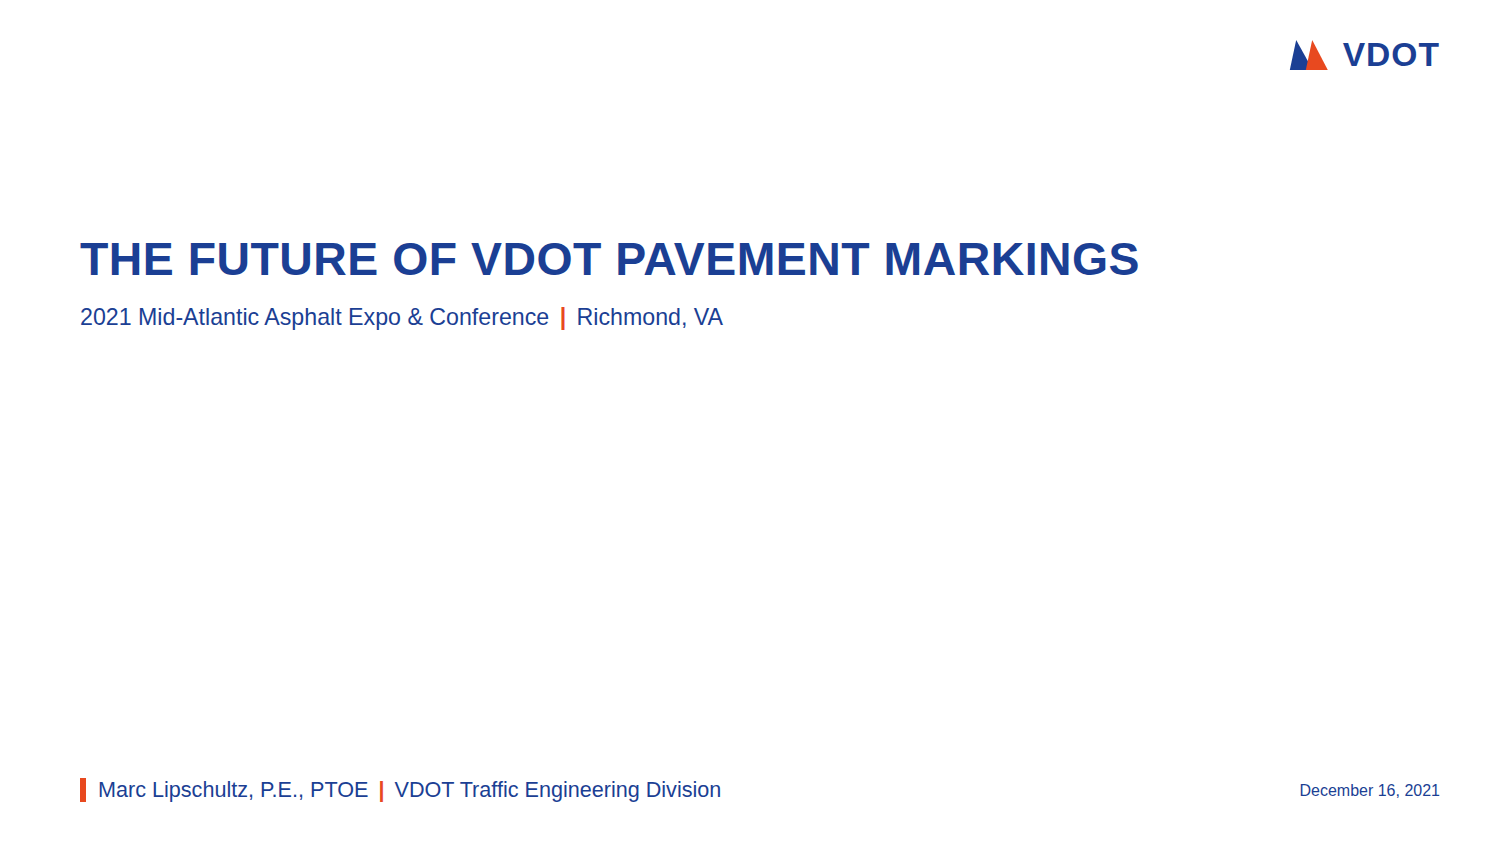VDOT
THE FUTURE OF VDOT PAVEMENT MARKINGS
2021 Mid-Atlantic Asphalt Expo & Conference | Richmond, VA
Marc Lipschultz, P.E., PTOE | VDOT Traffic Engineering Division
December 16, 2021